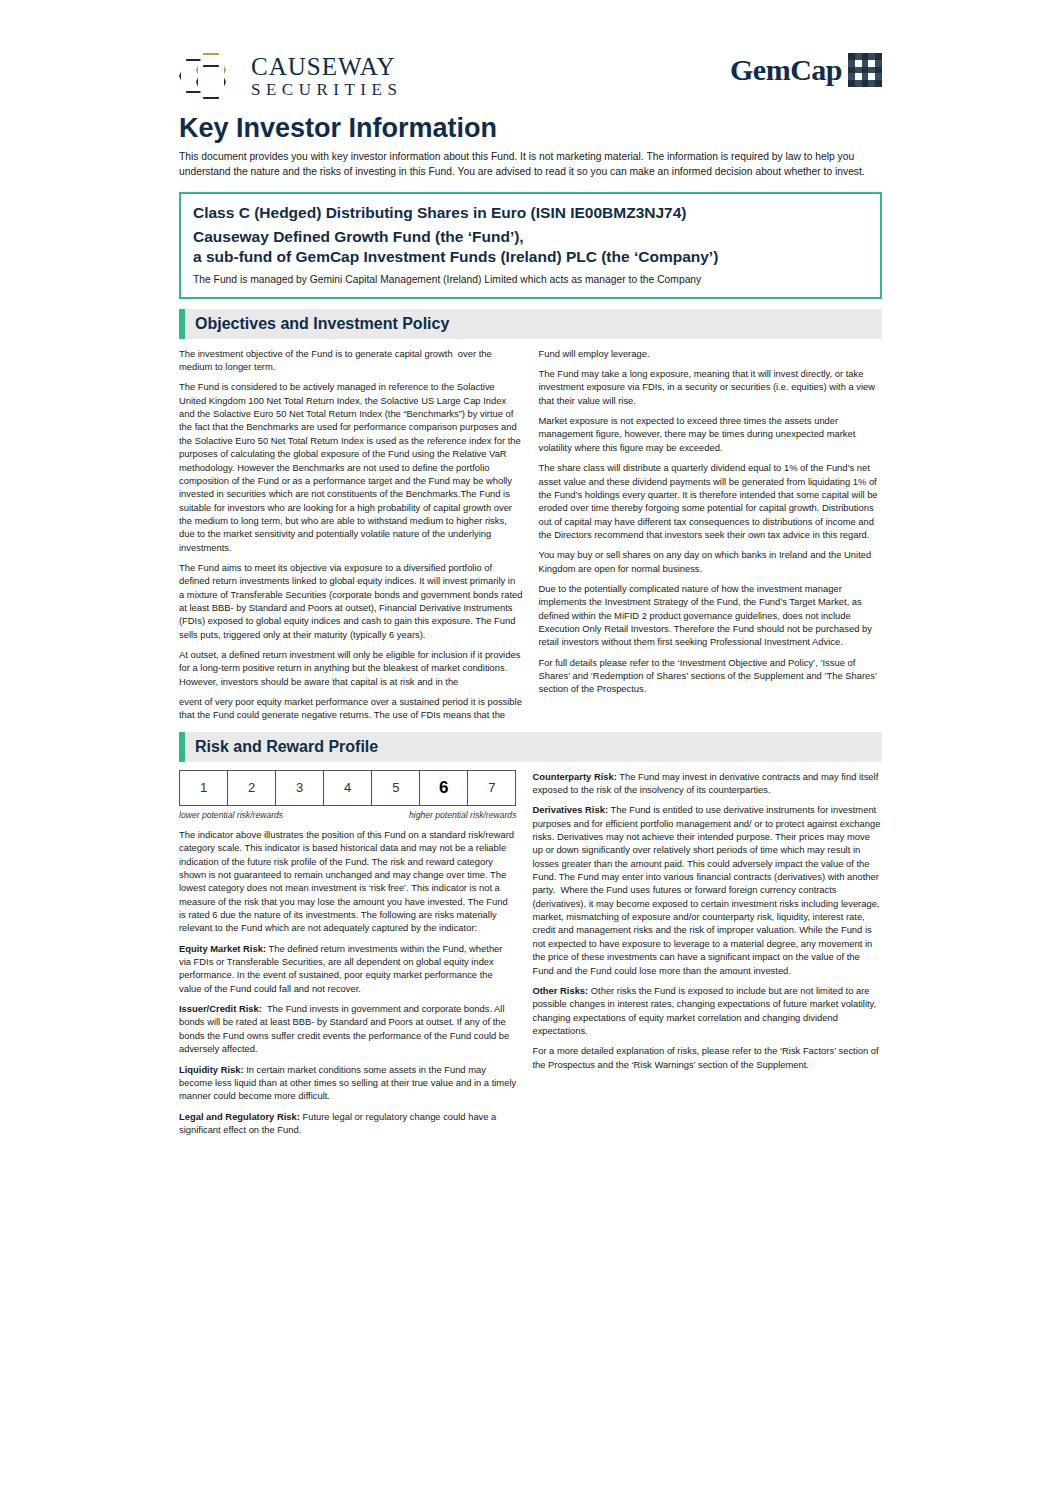CAUSEWAY
SECURITIES
GemCap
Key Investor Information
This document provides you with key investor information about this Fund. It is not marketing material. The information is required by law to help you understand the nature and the risks of investing in this Fund. You are advised to read it so you can make an informed decision about whether to invest.
Class C (Hedged) Distributing Shares in Euro (ISIN IE00BMZ3NJ74)
Causeway Defined Growth Fund (the ‘Fund’),
a sub-fund of GemCap Investment Funds (Ireland) PLC (the ‘Company’)
The Fund is managed by Gemini Capital Management (Ireland) Limited which acts as manager to the Company
Objectives and Investment Policy
The investment objective of the Fund is to generate capital growth over the medium to longer term.
The Fund is considered to be actively managed in reference to the Solactive United Kingdom 100 Net Total Return Index, the Solactive US Large Cap Index and the Solactive Euro 50 Net Total Return Index (the “Benchmarks”) by virtue of the fact that the Benchmarks are used for performance comparison purposes and the Solactive Euro 50 Net Total Return Index is used as the reference index for the purposes of calculating the global exposure of the Fund using the Relative VaR methodology. However the Benchmarks are not used to define the portfolio composition of the Fund or as a performance target and the Fund may be wholly invested in securities which are not constituents of the Benchmarks.The Fund is suitable for investors who are looking for a high probability of capital growth over the medium to long term, but who are able to withstand medium to higher risks, due to the market sensitivity and potentially volatile nature of the underlying investments.
The Fund aims to meet its objective via exposure to a diversified portfolio of defined return investments linked to global equity indices. It will invest primarily in a mixture of Transferable Securities (corporate bonds and government bonds rated at least BBB- by Standard and Poors at outset), Financial Derivative Instruments (FDIs) exposed to global equity indices and cash to gain this exposure. The Fund sells puts, triggered only at their maturity (typically 6 years).
At outset, a defined return investment will only be eligible for inclusion if it provides for a long-term positive return in anything but the bleakest of market conditions. However, investors should be aware that capital is at risk and in the
event of very poor equity market performance over a sustained period it is possible that the Fund could generate negative returns. The use of FDIs means that the Fund will employ leverage.
The Fund may take a long exposure, meaning that it will invest directly, or take investment exposure via FDIs, in a security or securities (i.e. equities) with a view that their value will rise.
Market exposure is not expected to exceed three times the assets under management figure, however, there may be times during unexpected market volatility where this figure may be exceeded.
The share class will distribute a quarterly dividend equal to 1% of the Fund’s net asset value and these dividend payments will be generated from liquidating 1% of the Fund’s holdings every quarter. It is therefore intended that some capital will be eroded over time thereby forgoing some potential for capital growth. Distributions out of capital may have different tax consequences to distributions of income and the Directors recommend that investors seek their own tax advice in this regard.
You may buy or sell shares on any day on which banks in Ireland and the United Kingdom are open for normal business.
Due to the potentially complicated nature of how the investment manager implements the Investment Strategy of the Fund, the Fund’s Target Market, as defined within the MiFID 2 product governance guidelines, does not include Execution Only Retail Investors. Therefore the Fund should not be purchased by retail investors without them first seeking Professional Investment Advice.
For full details please refer to the ‘Investment Objective and Policy’, ‘Issue of Shares’ and ‘Redemption of Shares’ sections of the Supplement and ‘The Shares’ section of the Prospectus.
Risk and Reward Profile
| 1 | 2 | 3 | 4 | 5 | 6 | 7 |
lower potential risk/rewards higher potential risk/rewards
The indicator above illustrates the position of this Fund on a standard risk/reward category scale. This indicator is based historical data and may not be a reliable indication of the future risk profile of the Fund. The risk and reward category shown is not guaranteed to remain unchanged and may change over time. The lowest category does not mean investment is ‘risk free’. This indicator is not a measure of the risk that you may lose the amount you have invested. The Fund is rated 6 due the nature of its investments. The following are risks materially relevant to the Fund which are not adequately captured by the indicator:
Equity Market Risk: The defined return investments within the Fund, whether via FDIs or Transferable Securities, are all dependent on global equity index performance. In the event of sustained, poor equity market performance the value of the Fund could fall and not recover.
Issuer/Credit Risk: The Fund invests in government and corporate bonds. All bonds will be rated at least BBB- by Standard and Poors at outset. If any of the bonds the Fund owns suffer credit events the performance of the Fund could be adversely affected.
Liquidity Risk: In certain market conditions some assets in the Fund may become less liquid than at other times so selling at their true value and in a timely manner could become more difficult.
Legal and Regulatory Risk: Future legal or regulatory change could have a significant effect on the Fund.
Counterparty Risk: The Fund may invest in derivative contracts and may find itself exposed to the risk of the insolvency of its counterparties.
Derivatives Risk: The Fund is entitled to use derivative instruments for investment purposes and for efficient portfolio management and/ or to protect against exchange risks. Derivatives may not achieve their intended purpose. Their prices may move up or down significantly over relatively short periods of time which may result in losses greater than the amount paid. This could adversely impact the value of the Fund. The Fund may enter into various financial contracts (derivatives) with another party. Where the Fund uses futures or forward foreign currency contracts (derivatives), it may become exposed to certain investment risks including leverage, market, mismatching of exposure and/or counterparty risk, liquidity, interest rate, credit and management risks and the risk of improper valuation. While the Fund is not expected to have exposure to leverage to a material degree, any movement in the price of these investments can have a significant impact on the value of the Fund and the Fund could lose more than the amount invested.
Other Risks: Other risks the Fund is exposed to include but are not limited to are possible changes in interest rates, changing expectations of future market volatility, changing expectations of equity market correlation and changing dividend expectations.
For a more detailed explanation of risks, please refer to the ‘Risk Factors’ section of the Prospectus and the ‘Risk Warnings’ section of the Supplement.